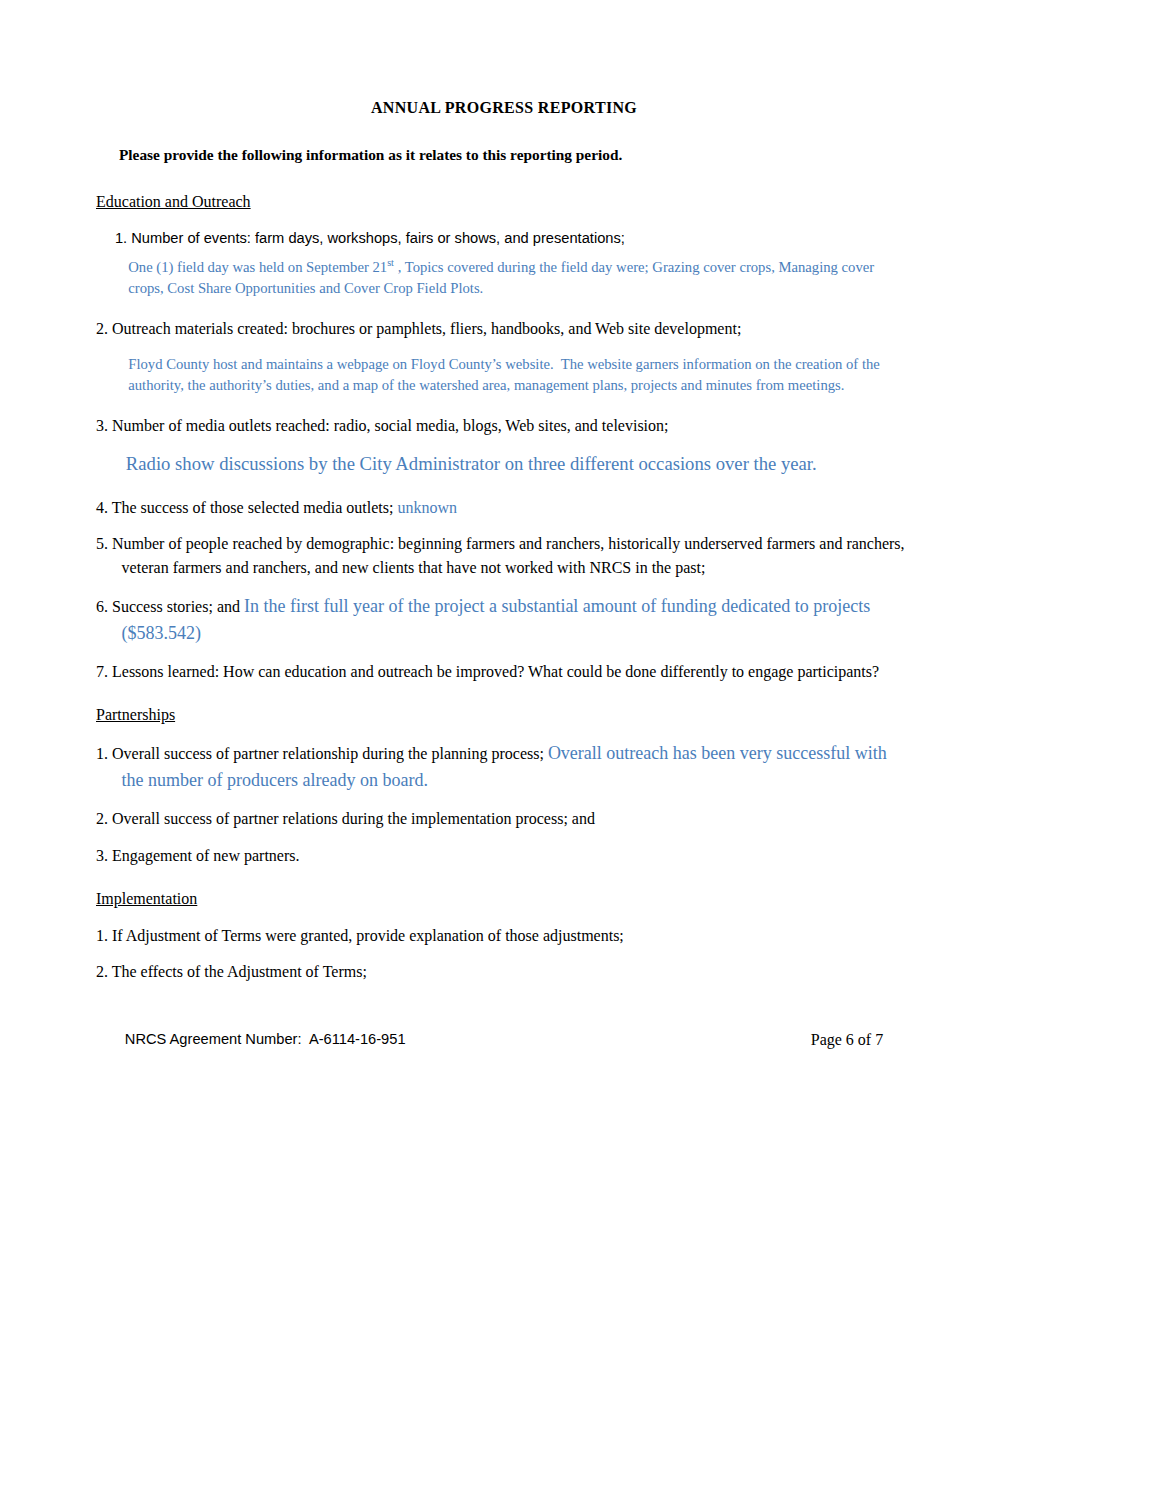ANNUAL PROGRESS REPORTING
Please provide the following information as it relates to this reporting period.
Education and Outreach
Number of events: farm days, workshops, fairs or shows, and presentations;
One (1) field day was held on September 21st , Topics covered during the field day were; Grazing cover crops, Managing cover crops, Cost Share Opportunities and Cover Crop Field Plots.
2. Outreach materials created: brochures or pamphlets, fliers, handbooks, and Web site development;
Floyd County host and maintains a webpage on Floyd County’s website. The website garners information on the creation of the authority, the authority’s duties, and a map of the watershed area, management plans, projects and minutes from meetings.
3. Number of media outlets reached: radio, social media, blogs, Web sites, and television;
Radio show discussions by the City Administrator on three different occasions over the year.
4. The success of those selected media outlets; unknown
5. Number of people reached by demographic: beginning farmers and ranchers, historically underserved farmers and ranchers, veteran farmers and ranchers, and new clients that have not worked with NRCS in the past;
6. Success stories; and In the first full year of the project a substantial amount of funding dedicated to projects ($583.542)
7. Lessons learned: How can education and outreach be improved? What could be done differently to engage participants?
Partnerships
1. Overall success of partner relationship during the planning process; Overall outreach has been very successful with the number of producers already on board.
2. Overall success of partner relations during the implementation process; and
3. Engagement of new partners.
Implementation
1. If Adjustment of Terms were granted, provide explanation of those adjustments;
2. The effects of the Adjustment of Terms;
NRCS Agreement Number: A-6114-16-951 Page 6 of 7